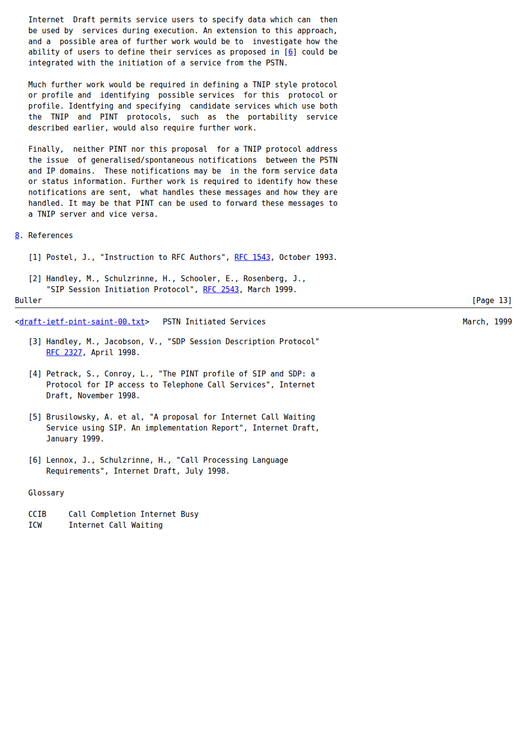Internet  Draft permits service users to specify data which can  then
   be used by  services during execution. An extension to this approach,
   and a  possible area of further work would be to  investigate how the
   ability of users to define their services as proposed in [6] could be
   integrated with the initiation of a service from the PSTN.

   Much further work would be required in defining a TNIP style protocol
   or profile and  identifying  possible services  for this  protocol or
   profile. Identfying and specifying  candidate services which use both
   the  TNIP  and  PINT  protocols,  such  as  the  portability  service
   described earlier, would also require further work.

   Finally,  neither PINT nor this proposal  for a TNIP protocol address
   the issue  of generalised/spontaneous notifications  between the PSTN
   and IP domains.  These notifications may be  in the form service data
   or status information. Further work is required to identify how these
   notifications are sent,  what handles these messages and how they are
   handled. It may be that PINT can be used to forward these messages to
   a TNIP server and vice versa.

8. References

   [1] Postel, J., "Instruction to RFC Authors", RFC 1543, October 1993.

   [2] Handley, M., Schulzrinne, H., Schooler, E., Rosenberg, J.,
       "SIP Session Initiation Protocol", RFC 2543, March 1999.
Buller[Page 13]
<draft-ietf-pint-saint-00.txt> PSTN Initiated Services March, 1999
   [3] Handley, M., Jacobson, V., "SDP Session Description Protocol"
       RFC 2327, April 1998.

   [4] Petrack, S., Conroy, L., "The PINT profile of SIP and SDP: a
       Protocol for IP access to Telephone Call Services", Internet
       Draft, November 1998.

   [5] Brusilowsky, A. et al, "A proposal for Internet Call Waiting
       Service using SIP. An implementation Report", Internet Draft,
       January 1999.

   [6] Lennox, J., Schulzrinne, H., "Call Processing Language
       Requirements", Internet Draft, July 1998.

   Glossary

   CCIB     Call Completion Internet Busy
   ICW      Internet Call Waiting